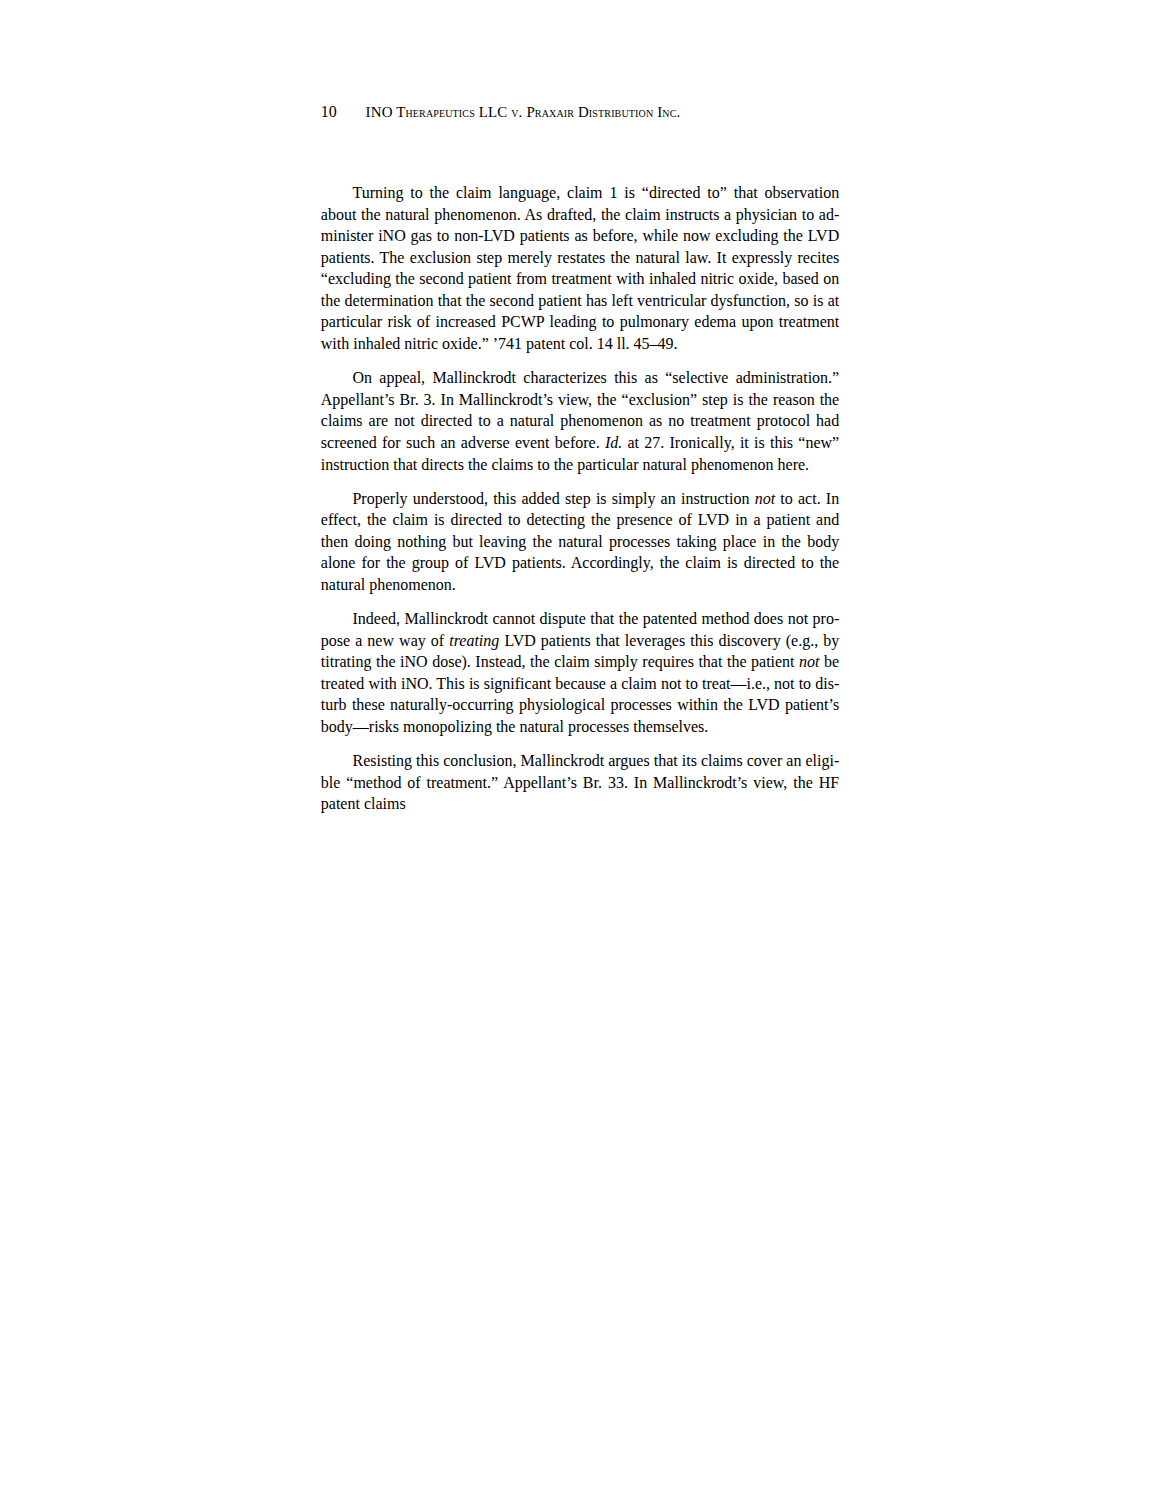10 INO Therapeutics LLC v. Praxair Distribution Inc.
Turning to the claim language, claim 1 is “directed to” that observation about the natural phenomenon. As drafted, the claim instructs a physician to administer iNO gas to non-LVD patients as before, while now excluding the LVD patients. The exclusion step merely restates the natural law. It expressly recites “excluding the second patient from treatment with inhaled nitric oxide, based on the determination that the second patient has left ventricular dysfunction, so is at particular risk of increased PCWP leading to pulmonary edema upon treatment with inhaled nitric oxide.” ’741 patent col. 14 ll. 45–49.
On appeal, Mallinckrodt characterizes this as “selective administration.” Appellant’s Br. 3. In Mallinckrodt’s view, the “exclusion” step is the reason the claims are not directed to a natural phenomenon as no treatment protocol had screened for such an adverse event before. Id. at 27. Ironically, it is this “new” instruction that directs the claims to the particular natural phenomenon here.
Properly understood, this added step is simply an instruction not to act. In effect, the claim is directed to detecting the presence of LVD in a patient and then doing nothing but leaving the natural processes taking place in the body alone for the group of LVD patients. Accordingly, the claim is directed to the natural phenomenon.
Indeed, Mallinckrodt cannot dispute that the patented method does not propose a new way of treating LVD patients that leverages this discovery (e.g., by titrating the iNO dose). Instead, the claim simply requires that the patient not be treated with iNO. This is significant because a claim not to treat—i.e., not to disturb these naturally-occurring physiological processes within the LVD patient’s body—risks monopolizing the natural processes themselves.
Resisting this conclusion, Mallinckrodt argues that its claims cover an eligible “method of treatment.” Appellant’s Br. 33. In Mallinckrodt’s view, the HF patent claims